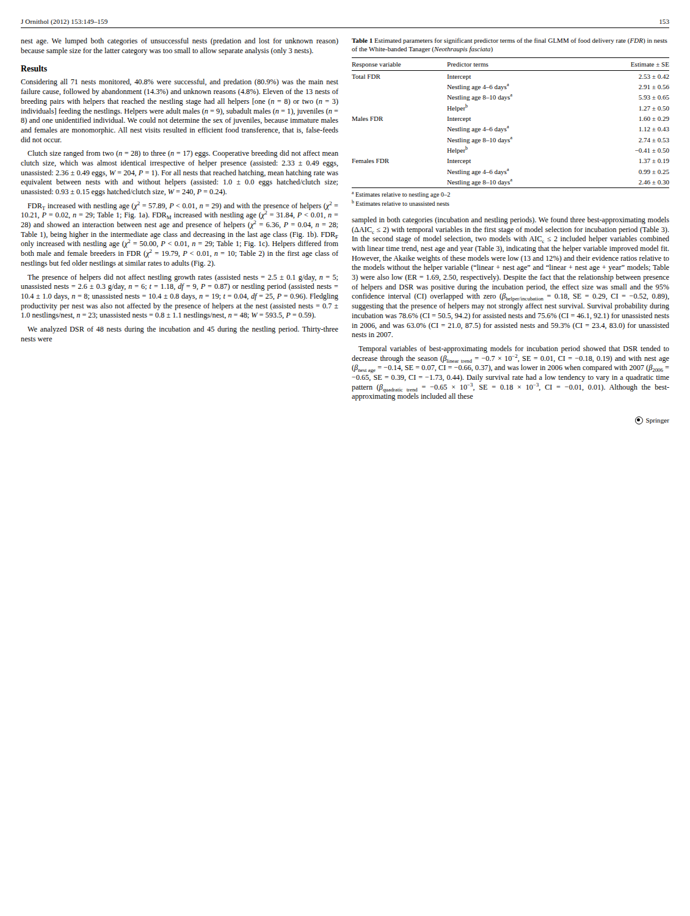J Ornithol (2012) 153:149–159
153
nest age. We lumped both categories of unsuccessful nests (predation and lost for unknown reason) because sample size for the latter category was too small to allow separate analysis (only 3 nests).
Results
Considering all 71 nests monitored, 40.8% were successful, and predation (80.9%) was the main nest failure cause, followed by abandonment (14.3%) and unknown reasons (4.8%). Eleven of the 13 nests of breeding pairs with helpers that reached the nestling stage had all helpers [one (n = 8) or two (n = 3) individuals] feeding the nestlings. Helpers were adult males (n = 9), subadult males (n = 1), juveniles (n = 8) and one unidentified individual. We could not determine the sex of juveniles, because immature males and females are monomorphic. All nest visits resulted in efficient food transference, that is, false-feeds did not occur.
Clutch size ranged from two (n = 28) to three (n = 17) eggs. Cooperative breeding did not affect mean clutch size, which was almost identical irrespective of helper presence (assisted: 2.33 ± 0.49 eggs, unassisted: 2.36 ± 0.49 eggs, W = 204, P = 1). For all nests that reached hatching, mean hatching rate was equivalent between nests with and without helpers (assisted: 1.0 ± 0.0 eggs hatched/clutch size; unassisted: 0.93 ± 0.15 eggs hatched/clutch size, W = 240, P = 0.24).
FDRT increased with nestling age (χ2 = 57.89, P < 0.01, n = 29) and with the presence of helpers (χ2 = 10.21, P = 0.02, n = 29; Table 1; Fig. 1a). FDRM increased with nestling age (χ2 = 31.84, P < 0.01, n = 28) and showed an interaction between nest age and presence of helpers (χ2 = 6.36, P = 0.04, n = 28; Table 1), being higher in the intermediate age class and decreasing in the last age class (Fig. 1b). FDRF only increased with nestling age (χ2 = 50.00, P < 0.01, n = 29; Table 1; Fig. 1c). Helpers differed from both male and female breeders in FDR (χ2 = 19.79, P < 0.01, n = 10; Table 2) in the first age class of nestlings but fed older nestlings at similar rates to adults (Fig. 2).
The presence of helpers did not affect nestling growth rates (assisted nests = 2.5 ± 0.1 g/day, n = 5; unassisted nests = 2.6 ± 0.3 g/day, n = 6; t = 1.18, df = 9, P = 0.87) or nestling period (assisted nests = 10.4 ± 1.0 days, n = 8; unassisted nests = 10.4 ± 0.8 days, n = 19; t = 0.04, df = 25, P = 0.96). Fledgling productivity per nest was also not affected by the presence of helpers at the nest (assisted nests = 0.7 ± 1.0 nestlings/nest, n = 23; unassisted nests = 0.8 ± 1.1 nestlings/nest, n = 48; W = 593.5, P = 0.59).
We analyzed DSR of 48 nests during the incubation and 45 during the nestling period. Thirty-three nests were
Table 1 Estimated parameters for significant predictor terms of the final GLMM of food delivery rate ( FDR ) in nests of the White-banded Tanager ( Neothraupis fasciata )
| Response variable | Predictor terms | Estimate ± SE |
| --- | --- | --- |
| Total FDR | Intercept | 2.53 ± 0.42 |
| | Nestling age 4–6 days a | 2.91 ± 0.56 |
| | Nestling age 8–10 days a | 5.93 ± 0.65 |
| | Helper b | 1.27 ± 0.50 |
| Males FDR | Intercept | 1.60 ± 0.29 |
| | Nestling age 4–6 days a | 1.12 ± 0.43 |
| | Nestling age 8–10 days a | 2.74 ± 0.53 |
| | Helper b | −0.41 ± 0.50 |
| Females FDR | Intercept | 1.37 ± 0.19 |
| | Nestling age 4–6 days a | 0.99 ± 0.25 |
| | Nestling age 8–10 days a | 2.46 ± 0.30 |
a Estimates relative to nestling age 0–2
b Estimates relative to unassisted nests
sampled in both categories (incubation and nestling periods). We found three best-approximating models (ΔAICc ≤ 2) with temporal variables in the first stage of model selection for incubation period (Table 3). In the second stage of model selection, two models with AICc ≤ 2 included helper variables combined with linear time trend, nest age and year (Table 3), indicating that the helper variable improved model fit. However, the Akaike weights of these models were low (13 and 12%) and their evidence ratios relative to the models without the helper variable (“linear + nest age” and “linear + nest age + year” models; Table 3) were also low (ER = 1.69, 2.50, respectively). Despite the fact that the relationship between presence of helpers and DSR was positive during the incubation period, the effect size was small and the 95% confidence interval (CI) overlapped with zero (βhelper/incubation = 0.18, SE = 0.29, CI = −0.52, 0.89), suggesting that the presence of helpers may not strongly affect nest survival. Survival probability during incubation was 78.6% (CI = 50.5, 94.2) for assisted nests and 75.6% (CI = 46.1, 92.1) for unassisted nests in 2006, and was 63.0% (CI = 21.0, 87.5) for assisted nests and 59.3% (CI = 23.4, 83.0) for unassisted nests in 2007.
Temporal variables of best-approximating models for incubation period showed that DSR tended to decrease through the season (βlinear trend = −0.7 × 10−2, SE = 0.01, CI = −0.18, 0.19) and with nest age (βnest age = −0.14, SE = 0.07, CI = −0.66, 0.37), and was lower in 2006 when compared with 2007 (β2006 = −0.65, SE = 0.39, CI = −1.73, 0.44). Daily survival rate had a low tendency to vary in a quadratic time pattern (βquadratic trend = −0.65 × 10−3, SE = 0.18 × 10−3, CI = −0.01, 0.01). Although the best-approximating models included all these
Springer